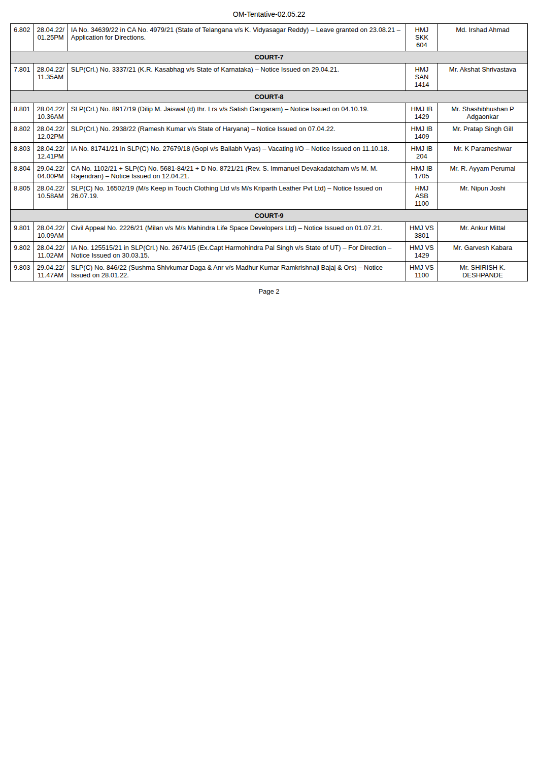OM-Tentative-02.05.22
| 6.802 | 28.04.22/ 01.25PM | IA No. 34639/22 in CA No. 4979/21 (State of Telangana v/s K. Vidyasagar Reddy) – Leave granted on 23.08.21 – Application for Directions. | HMJ SKK 604 | Md. Irshad Ahmad |
| COURT-7 |
| 7.801 | 28.04.22/ 11.35AM | SLP(Crl.) No. 3337/21 (K.R. Kasabhag v/s State of Karnataka) – Notice Issued on 29.04.21. | HMJ SAN 1414 | Mr. Akshat Shrivastava |
| COURT-8 |
| 8.801 | 28.04.22/ 10.36AM | SLP(Crl.) No. 8917/19 (Dilip M. Jaiswal (d) thr. Lrs v/s Satish Gangaram) – Notice Issued on 04.10.19. | HMJ IB 1429 | Mr. Shashibhushan P Adgaonkar |
| 8.802 | 28.04.22/ 12.02PM | SLP(Crl.) No. 2938/22 (Ramesh Kumar v/s State of Haryana) – Notice Issued on 07.04.22. | HMJ IB 1409 | Mr. Pratap Singh Gill |
| 8.803 | 28.04.22/ 12.41PM | IA No. 81741/21 in SLP(C) No. 27679/18 (Gopi v/s Ballabh Vyas) – Vacating I/O – Notice Issued on 11.10.18. | HMJ IB 204 | Mr. K Parameshwar |
| 8.804 | 29.04.22/ 04.00PM | CA No. 1102/21 + SLP(C) No. 5681-84/21 + D No. 8721/21 (Rev. S. Immanuel Devakadatcham v/s M. M. Rajendran) – Notice Issued on 12.04.21. | HMJ IB 1705 | Mr. R. Ayyam Perumal |
| 8.805 | 28.04.22/ 10.58AM | SLP(C) No. 16502/19 (M/s Keep in Touch Clothing Ltd v/s M/s Kriparth Leather Pvt Ltd) – Notice Issued on 26.07.19. | HMJ ASB 1100 | Mr. Nipun Joshi |
| COURT-9 |
| 9.801 | 28.04.22/ 10.09AM | Civil Appeal No. 2226/21 (Milan v/s M/s Mahindra Life Space Developers Ltd) – Notice Issued on 01.07.21. | HMJ VS 3801 | Mr. Ankur Mittal |
| 9.802 | 28.04.22/ 11.02AM | IA No. 125515/21 in SLP(Crl.) No. 2674/15 (Ex.Capt Harmohindra Pal Singh v/s State of UT) – For Direction – Notice Issued on 30.03.15. | HMJ VS 1429 | Mr. Garvesh Kabara |
| 9.803 | 29.04.22/ 11.47AM | SLP(C) No. 846/22 (Sushma Shivkumar Daga & Anr v/s Madhur Kumar Ramkrishnaji Bajaj & Ors) – Notice Issued on 28.01.22. | HMJ VS 1100 | Mr. SHIRISH K. DESHPANDE |
Page 2